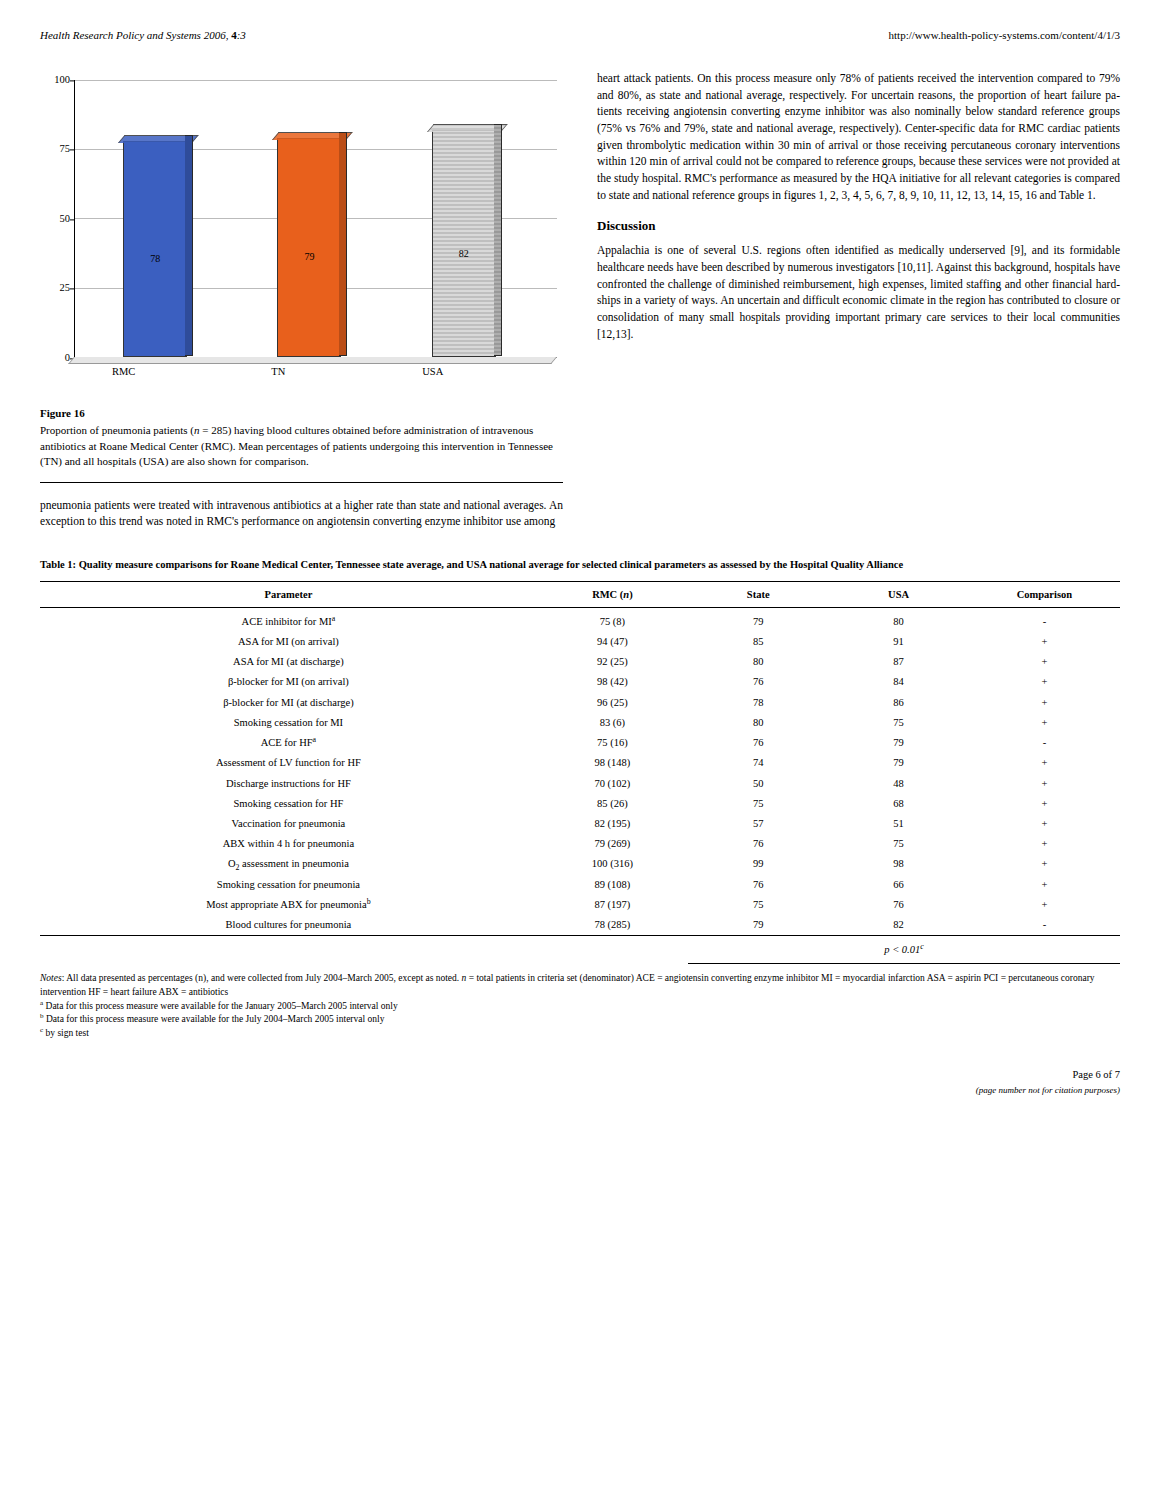Health Research Policy and Systems 2006, 4:3
http://www.health-policy-systems.com/content/4/1/3
78
79
82
100
75
50
25
0
RMC
TN
USA
Figure 16 Proportion of pneumonia patients (n = 285) having blood cultures obtained before administration of intravenous antibiotics at Roane Medical Center (RMC). Mean percentages of patients undergoing this intervention in Tennessee (TN) and all hospitals (USA) are also shown for comparison.
pneumonia patients were treated with intravenous antibiotics at a higher rate than state and national averages. An exception to this trend was noted in RMC's performance on angiotensin converting enzyme inhibitor use among
heart attack patients. On this process measure only 78% of patients received the intervention compared to 79% and 80%, as state and national average, respectively. For uncertain reasons, the proportion of heart failure patients receiving angiotensin converting enzyme inhibitor was also nominally below standard reference groups (75% vs 76% and 79%, state and national average, respectively). Center-specific data for RMC cardiac patients given thrombolytic medication within 30 min of arrival or those receiving percutaneous coronary interventions within 120 min of arrival could not be compared to reference groups, because these services were not provided at the study hospital. RMC's performance as measured by the HQA initiative for all relevant categories is compared to state and national reference groups in figures 1, 2, 3, 4, 5, 6, 7, 8, 9, 10, 11, 12, 13, 14, 15, 16 and Table 1.
Discussion
Appalachia is one of several U.S. regions often identified as medically underserved [9], and its formidable healthcare needs have been described by numerous investigators [10,11]. Against this background, hospitals have confronted the challenge of diminished reimbursement, high expenses, limited staffing and other financial hardships in a variety of ways. An uncertain and difficult economic climate in the region has contributed to closure or consolidation of many small hospitals providing important primary care services to their local communities [12,13].
Table 1: Quality measure comparisons for Roane Medical Center, Tennessee state average, and USA national average for selected clinical parameters as assessed by the Hospital Quality Alliance
| Parameter | RMC ( n ) | State | USA | Comparison |
| --- | --- | --- | --- | --- |
| ACE inhibitor for MI a | 75 (8) | 79 | 80 | - |
| ASA for MI (on arrival) | 94 (47) | 85 | 91 | + |
| ASA for MI (at discharge) | 92 (25) | 80 | 87 | + |
| β-blocker for MI (on arrival) | 98 (42) | 76 | 84 | + |
| β-blocker for MI (at discharge) | 96 (25) | 78 | 86 | + |
| Smoking cessation for MI | 83 (6) | 80 | 75 | + |
| ACE for HF a | 75 (16) | 76 | 79 | - |
| Assessment of LV function for HF | 98 (148) | 74 | 79 | + |
| Discharge instructions for HF | 70 (102) | 50 | 48 | + |
| Smoking cessation for HF | 85 (26) | 75 | 68 | + |
| Vaccination for pneumonia | 82 (195) | 57 | 51 | + |
| ABX within 4 h for pneumonia | 79 (269) | 76 | 75 | + |
| O 2 assessment in pneumonia | 100 (316) | 99 | 98 | + |
| Smoking cessation for pneumonia | 89 (108) | 76 | 66 | + |
| Most appropriate ABX for pneumonia b | 87 (197) | 75 | 76 | + |
| Blood cultures for pneumonia | 78 (285) | 79 | 82 | - |
| | | p < 0.01 c |
Notes: All data presented as percentages (n), and were collected from July 2004–March 2005, except as noted. n = total patients in criteria set (denominator) ACE = angiotensin converting enzyme inhibitor MI = myocardial infarction ASA = aspirin PCI = percutaneous coronary intervention HF = heart failure ABX = antibiotics
a Data for this process measure were available for the January 2005–March 2005 interval only
b Data for this process measure were available for the July 2004–March 2005 interval only
c by sign test
Page 6 of 7
(page number not for citation purposes)